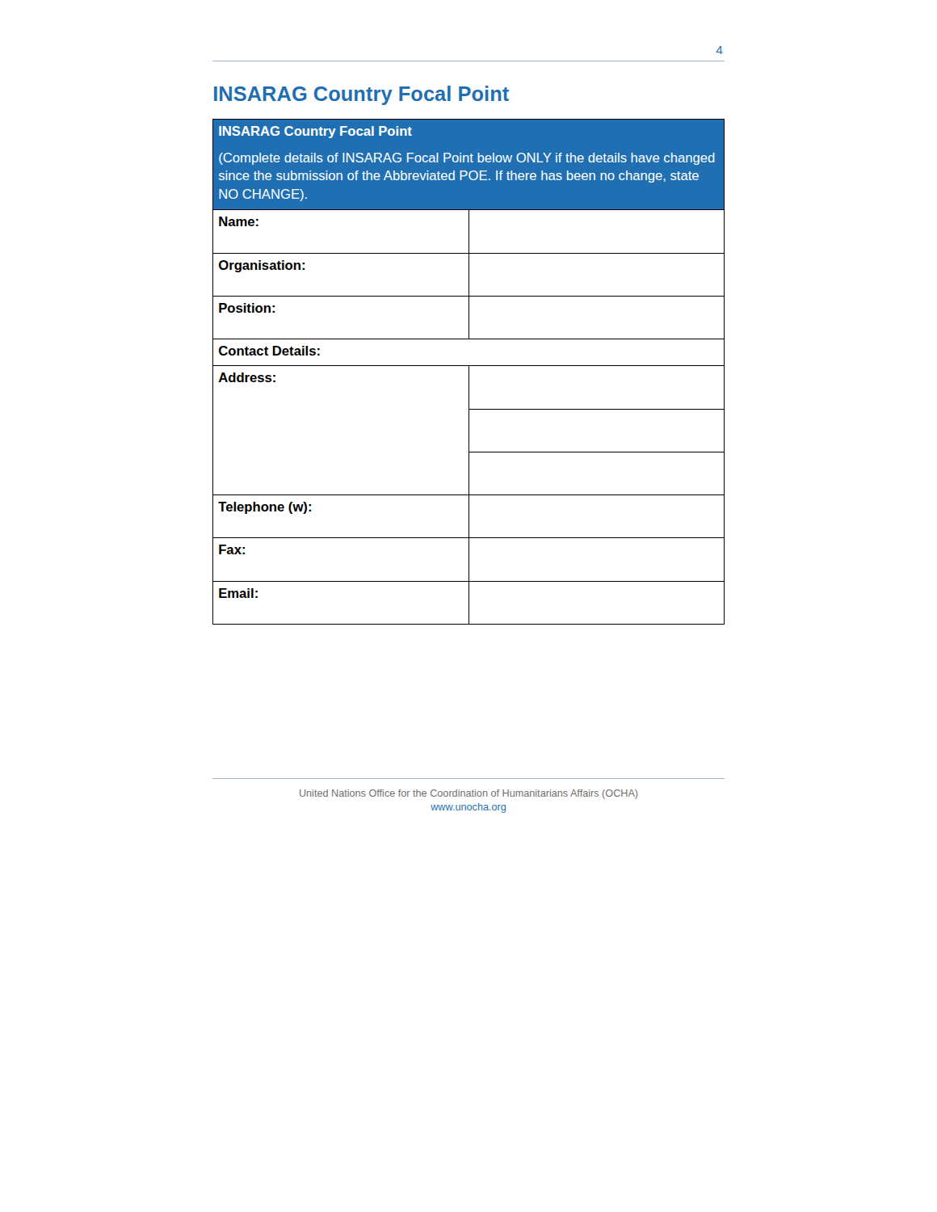4
INSARAG Country Focal Point
| INSARAG Country Focal Point (Complete details of INSARAG Focal Point below ONLY if the details have changed since the submission of the Abbreviated POE. If there has been no change, state NO CHANGE). |
| Name: | |
| Organisation: | |
| Position: | |
| Contact Details: |
| Address: | |
| Telephone (w): | |
| Fax: | |
| Email: | |
United Nations Office for the Coordination of Humanitarians Affairs (OCHA)
www.unocha.org